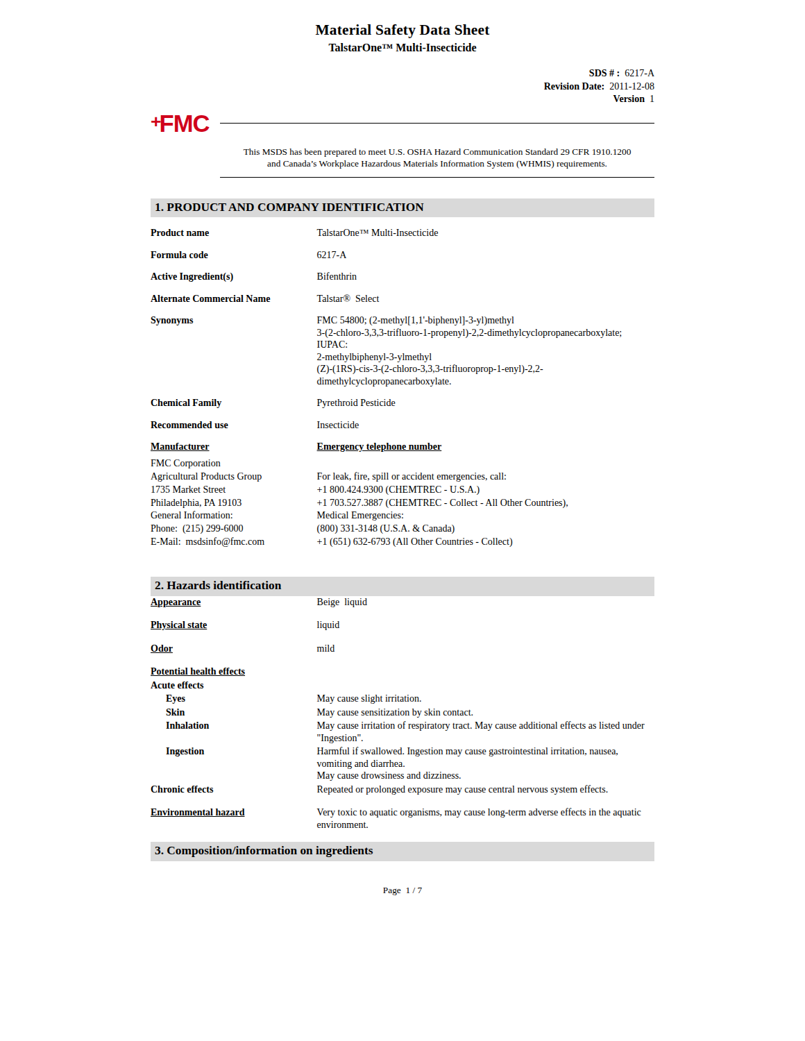Material Safety Data Sheet
TalstarOne™ Multi-Insecticide
SDS # : 6217-A
Revision Date: 2011-12-08
Version 1
+FMC
This MSDS has been prepared to meet U.S. OSHA Hazard Communication Standard 29 CFR 1910.1200
and Canada’s Workplace Hazardous Materials Information System (WHMIS) requirements.
1. PRODUCT AND COMPANY IDENTIFICATION
| Product name | TalstarOne™ Multi-Insecticide |
| Formula code | 6217-A |
| Active Ingredient(s) | Bifenthrin |
| Alternate Commercial Name | Talstar® Select |
| Synonyms | FMC 54800; (2-methyl[1,1'-biphenyl]-3-yl)methyl 3-(2-chloro-3,3,3-trifluoro-1-propenyl)-2,2-dimethylcyclopropanecarboxylate; IUPAC: 2-methylbiphenyl-3-ylmethyl (Z)-(1RS)-cis-3-(2-chloro-3,3,3-trifluoroprop-1-enyl)-2,2-dimethylcyclopropanecarboxylate. |
| Chemical Family | Pyrethroid Pesticide |
| Recommended use | Insecticide |
| Manufacturer FMC Corporation Agricultural Products Group 1735 Market Street Philadelphia, PA 19103 General Information: Phone: (215) 299-6000 E-Mail: msdsinfo@fmc.com | Emergency telephone number For leak, fire, spill or accident emergencies, call: +1 800.424.9300 (CHEMTREC - U.S.A.) +1 703.527.3887 (CHEMTREC - Collect - All Other Countries), Medical Emergencies: (800) 331-3148 (U.S.A. & Canada) +1 (651) 632-6793 (All Other Countries - Collect) |
2. Hazards identification
| Appearance | Beige liquid |
| Physical state | liquid |
| Odor | mild |
| Potential health effects | |
| Acute effects | |
| Eyes | May cause slight irritation. |
| Skin | May cause sensitization by skin contact. |
| Inhalation | May cause irritation of respiratory tract. May cause additional effects as listed under "Ingestion". |
| Ingestion | Harmful if swallowed. Ingestion may cause gastrointestinal irritation, nausea, vomiting and diarrhea. May cause drowsiness and dizziness. |
| Chronic effects | Repeated or prolonged exposure may cause central nervous system effects. |
| Environmental hazard | Very toxic to aquatic organisms, may cause long-term adverse effects in the aquatic environment. |
3. Composition/information on ingredients
Page 1 / 7